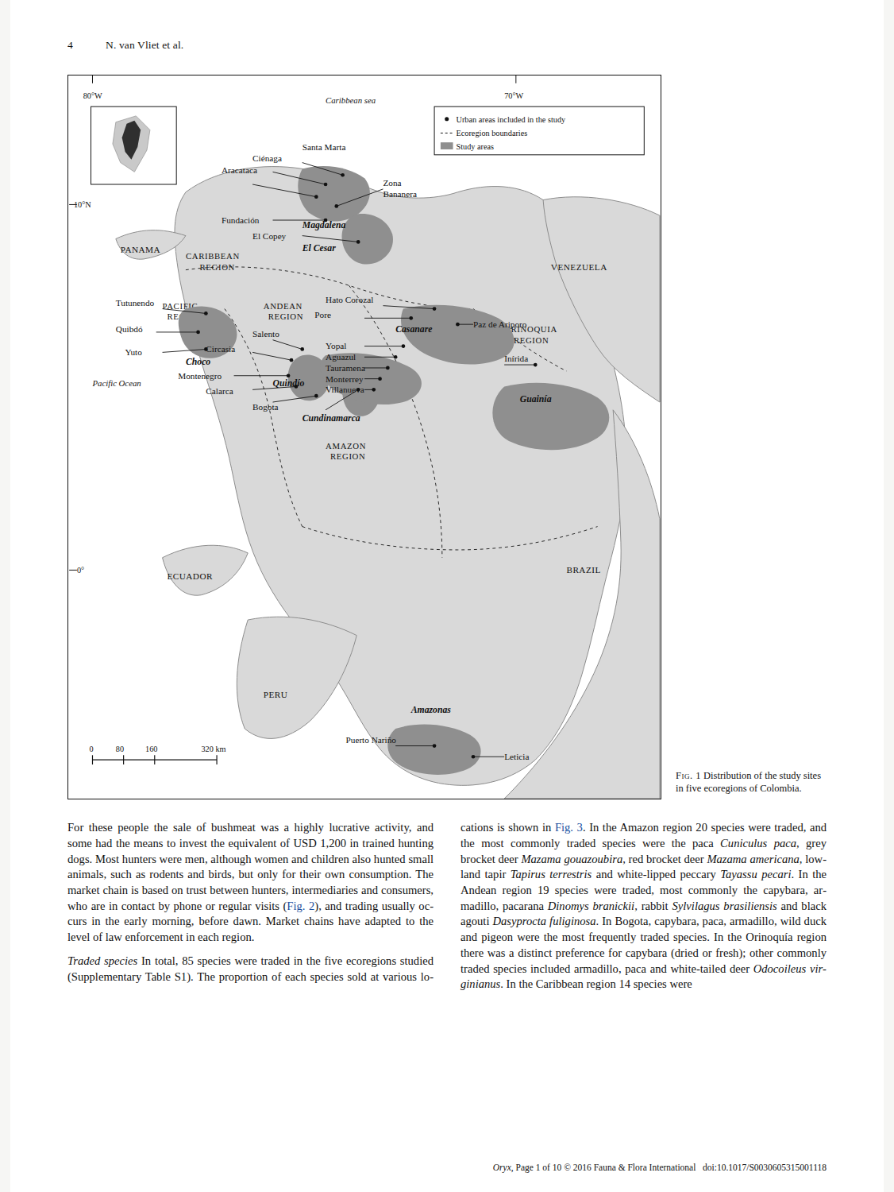4 N. van Vliet et al.
Caribbean sea 80°W 70°W 10°N 0° Urban areas included in the study Ecoregion boundaries Study areas PANAMA VENEZUELA BRAZIL ECUADOR PERU Pacific Ocean CARIBBEAN REGION PACIFIC REGION ANDEAN REGION ORINOQUIA REGION AMAZON REGION Ciénaga Aracataca Santa Marta Zona Bananera Fundación El Copey Tutunendo Quibdó Yuto Salento Circasia Montenegro Calarca Bogota Hato Corozal Pore Paz de Ariporo Yopal Aguazul Tauramena Monterrey Villanueva Inírida Puerto Nariño Leticia Magdalena El Cesar Choco Quindío Cundinamarca Casanare Guainía Amazonas 0 80 160 320 km
Fig. 1 Distribution of the study sites in five ecoregions of Colombia.
For these people the sale of bushmeat was a highly lucrative activity, and some had the means to invest the equivalent of USD 1,200 in trained hunting dogs. Most hunters were men, although women and children also hunted small animals, such as rodents and birds, but only for their own consumption. The market chain is based on trust between hunters, intermediaries and consumers, who are in contact by phone or regular visits (Fig. 2), and trading usually occurs in the early morning, before dawn. Market chains have adapted to the level of law enforcement in each region.
Traded species In total, 85 species were traded in the five ecoregions studied (Supplementary Table S1). The proportion of each species sold at various locations is shown in Fig. 3. In the Amazon region 20 species were traded, and the most commonly traded species were the paca Cuniculus paca, grey brocket deer Mazama gouazoubira, red brocket deer Mazama americana, lowland tapir Tapirus terrestris and white-lipped peccary Tayassu pecari. In the Andean region 19 species were traded, most commonly the capybara, armadillo, pacarana Dinomys branickii, rabbit Sylvilagus brasiliensis and black agouti Dasyprocta fuliginosa. In Bogota, capybara, paca, armadillo, wild duck and pigeon were the most frequently traded species. In the Orinoquía region there was a distinct preference for capybara (dried or fresh); other commonly traded species included armadillo, paca and white-tailed deer Odocoileus virginianus. In the Caribbean region 14 species were
Oryx, Page 1 of 10 © 2016 Fauna & Flora International doi:10.1017/S0030605315001118